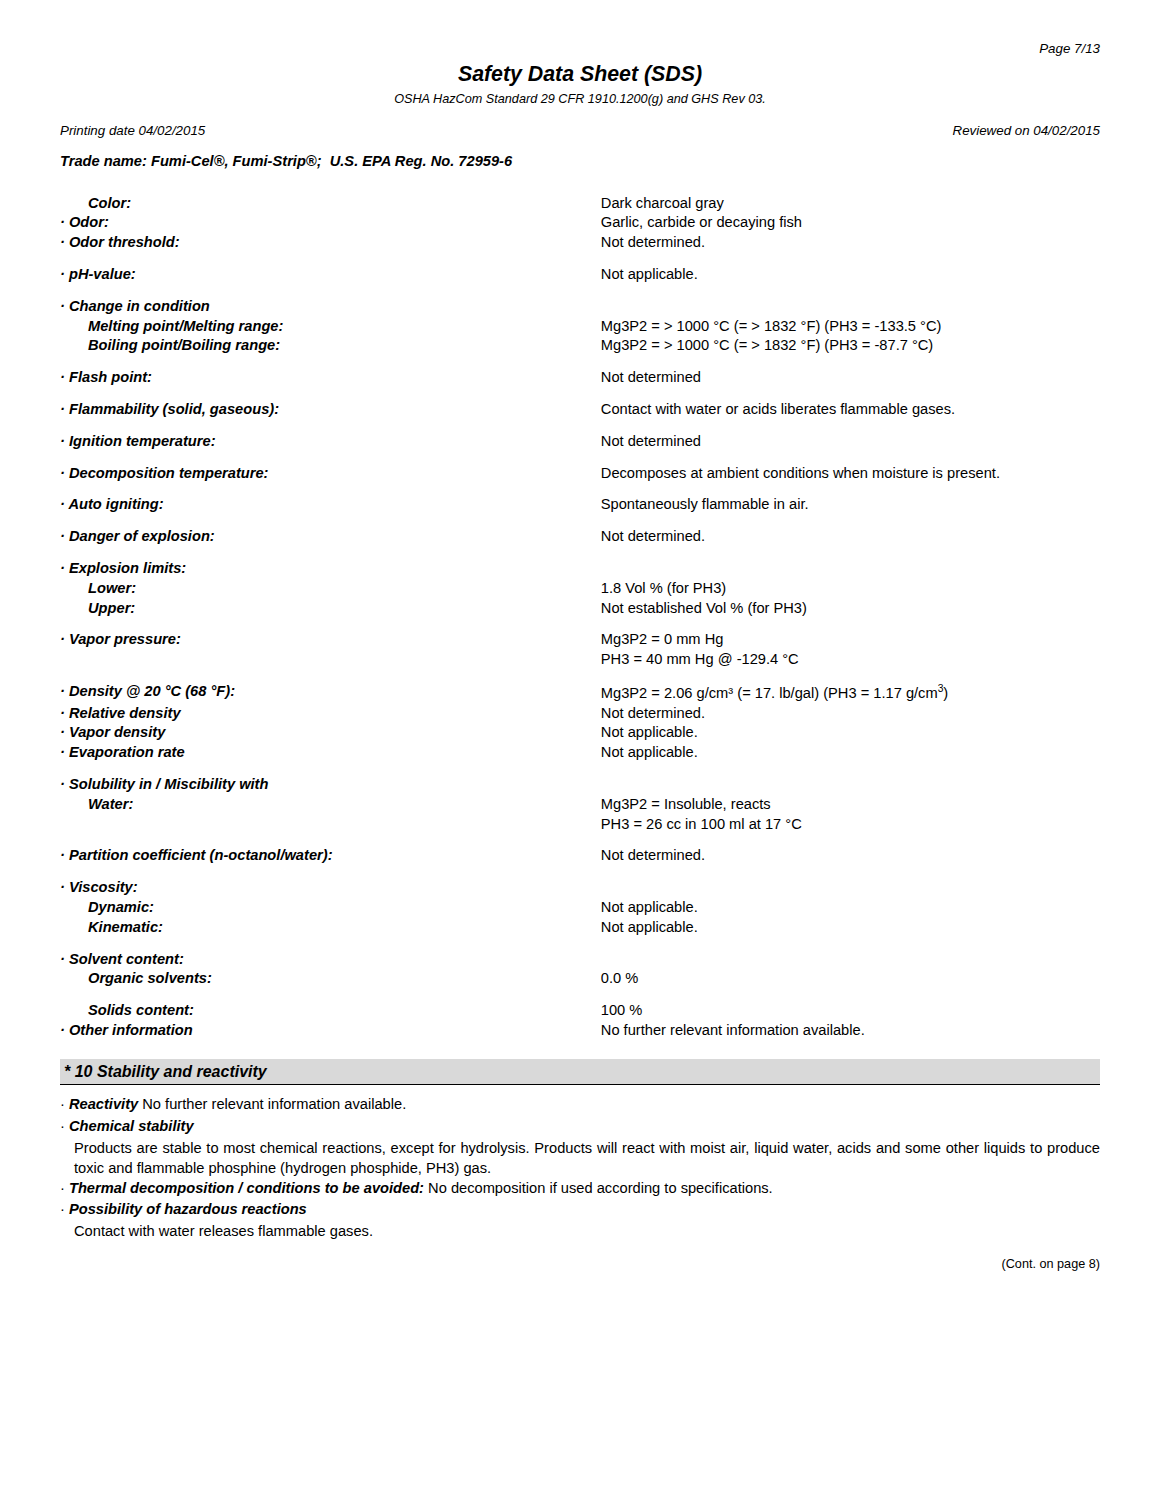Page 7/13
Safety Data Sheet (SDS)
OSHA HazCom Standard 29 CFR 1910.1200(g) and GHS Rev 03.
Printing date 04/02/2015 Reviewed on 04/02/2015
Trade name: Fumi-Cel®, Fumi-Strip®; U.S. EPA Reg. No. 72959-6
| Color: | Dark charcoal gray |
| · Odor: | Garlic, carbide or decaying fish |
| · Odor threshold: | Not determined. |
| · pH-value: | Not applicable. |
| · Change in condition | |
| Melting point/Melting range: | Mg3P2 = > 1000 °C (= > 1832 °F) (PH3 = -133.5 °C) |
| Boiling point/Boiling range: | Mg3P2 = > 1000 °C (= > 1832 °F) (PH3 = -87.7 °C) |
| · Flash point: | Not determined |
| · Flammability (solid, gaseous): | Contact with water or acids liberates flammable gases. |
| · Ignition temperature: | Not determined |
| · Decomposition temperature: | Decomposes at ambient conditions when moisture is present. |
| · Auto igniting: | Spontaneously flammable in air. |
| · Danger of explosion: | Not determined. |
| · Explosion limits: | |
| Lower: | 1.8 Vol % (for PH3) |
| Upper: | Not established Vol % (for PH3) |
| · Vapor pressure: | Mg3P2 = 0 mm Hg PH3 = 40 mm Hg @ -129.4 °C |
| · Density @ 20 °C (68 °F): | Mg3P2 = 2.06 g/cm³ (= 17. lb/gal) (PH3 = 1.17 g/cm 3 ) |
| · Relative density | Not determined. |
| · Vapor density | Not applicable. |
| · Evaporation rate | Not applicable. |
| · Solubility in / Miscibility with | |
| Water: | Mg3P2 = Insoluble, reacts PH3 = 26 cc in 100 ml at 17 °C |
| · Partition coefficient (n-octanol/water): | Not determined. |
| · Viscosity: | |
| Dynamic: | Not applicable. |
| Kinematic: | Not applicable. |
| · Solvent content: | |
| Organic solvents: | 0.0 % |
| Solids content: | 100 % |
| · Other information | No further relevant information available. |
* 10 Stability and reactivity
· Reactivity No further relevant information available.
· Chemical stability
Products are stable to most chemical reactions, except for hydrolysis. Products will react with moist air, liquid water, acids and some other liquids to produce toxic and flammable phosphine (hydrogen phosphide, PH3) gas.
· Thermal decomposition / conditions to be avoided: No decomposition if used according to specifications.
· Possibility of hazardous reactions
Contact with water releases flammable gases.
(Cont. on page 8)